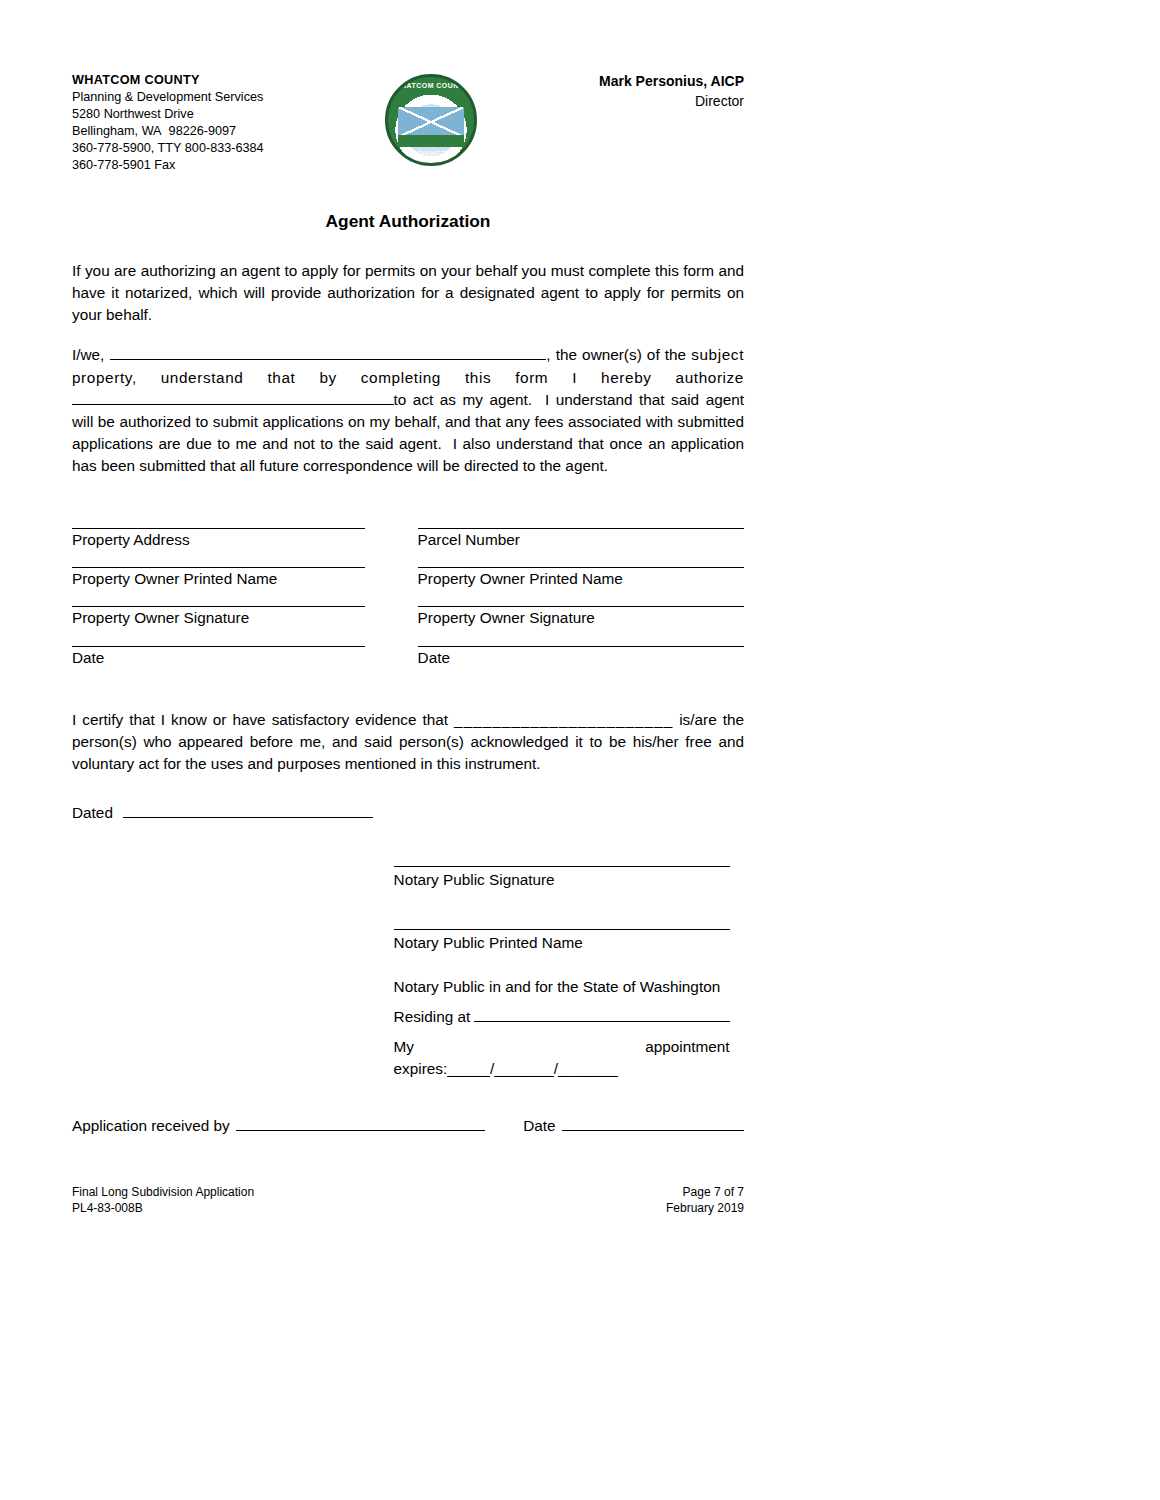WHATCOM COUNTY
Planning & Development Services
5280 Northwest Drive
Bellingham, WA 98226-9097
360-778-5900, TTY 800-833-6384
360-778-5901 Fax
WHATCOM COUNTY WASHINGTON
Mark Personius, AICP
Director
Agent Authorization
If you are authorizing an agent to apply for permits on your behalf you must complete this form and have it notarized, which will provide authorization for a designated agent to apply for permits on your behalf.
I/we, , the owner(s) of the subject property, understand that by completing this form I hereby authorize to act as my agent. I understand that said agent will be authorized to submit applications on my behalf, and that any fees associated with submitted applications are due to me and not to the said agent. I also understand that once an application has been submitted that all future correspondence will be directed to the agent.
| Property Address | Parcel Number |
| Property Owner Printed Name | Property Owner Printed Name |
| Property Owner Signature | Property Owner Signature |
| Date | Date |
I certify that I know or have satisfactory evidence that _______________________ is/are the person(s) who appeared before me, and said person(s) acknowledged it to be his/her free and voluntary act for the uses and purposes mentioned in this instrument.
Dated
Notary Public Signature
Notary Public Printed Name
Notary Public in and for the State of Washington
Residing at
My appointment expires:_____/_______/_______
Application received by Date
Final Long Subdivision Application
PL4-83-008B
Page 7 of 7
February 2019